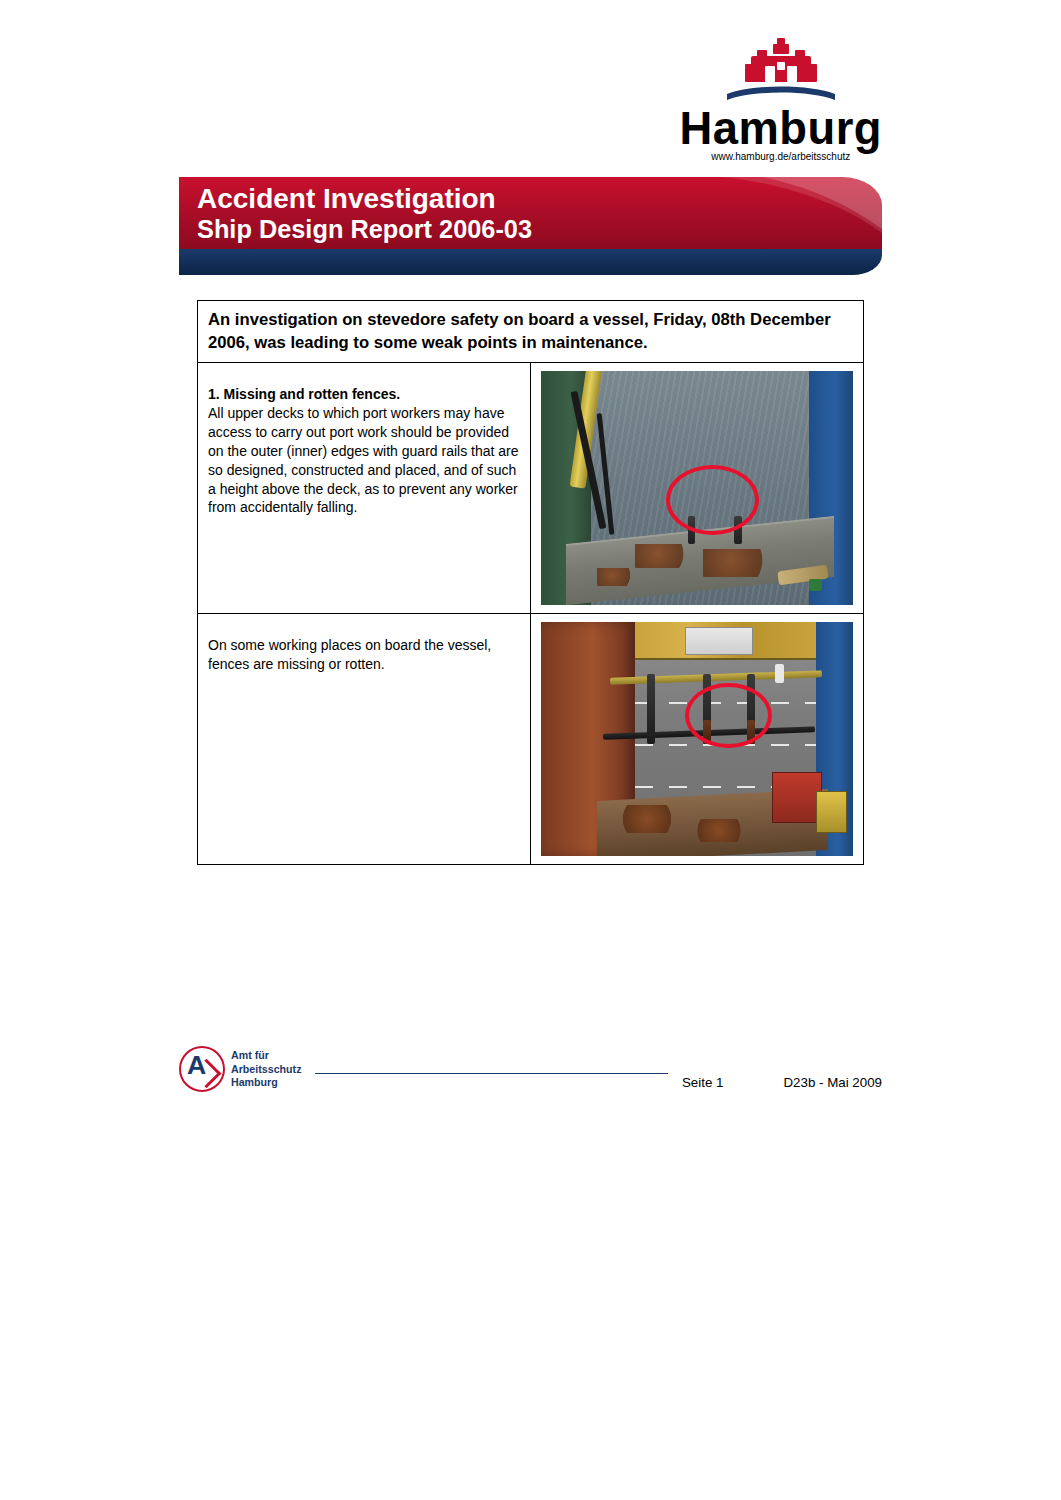Hamburg
www.hamburg.de/arbeitsschutz
Accident Investigation
Ship Design Report 2006-03
| An investigation on stevedore safety on board a vessel, Friday, 08th December 2006, was leading to some weak points in maintenance. |
| 1. Missing and rotten fences. All upper decks to which port workers may have access to carry out port work should be provided on the outer (inner) edges with guard rails that are so designed, constructed and placed, and of such a height above the deck, as to prevent any worker from accidentally falling. | |
| On some working places on board the vessel, fences are missing or rotten. | |
Amt für
Arbeitsschutz
Hamburg
Seite 1
D23b - Mai 2009